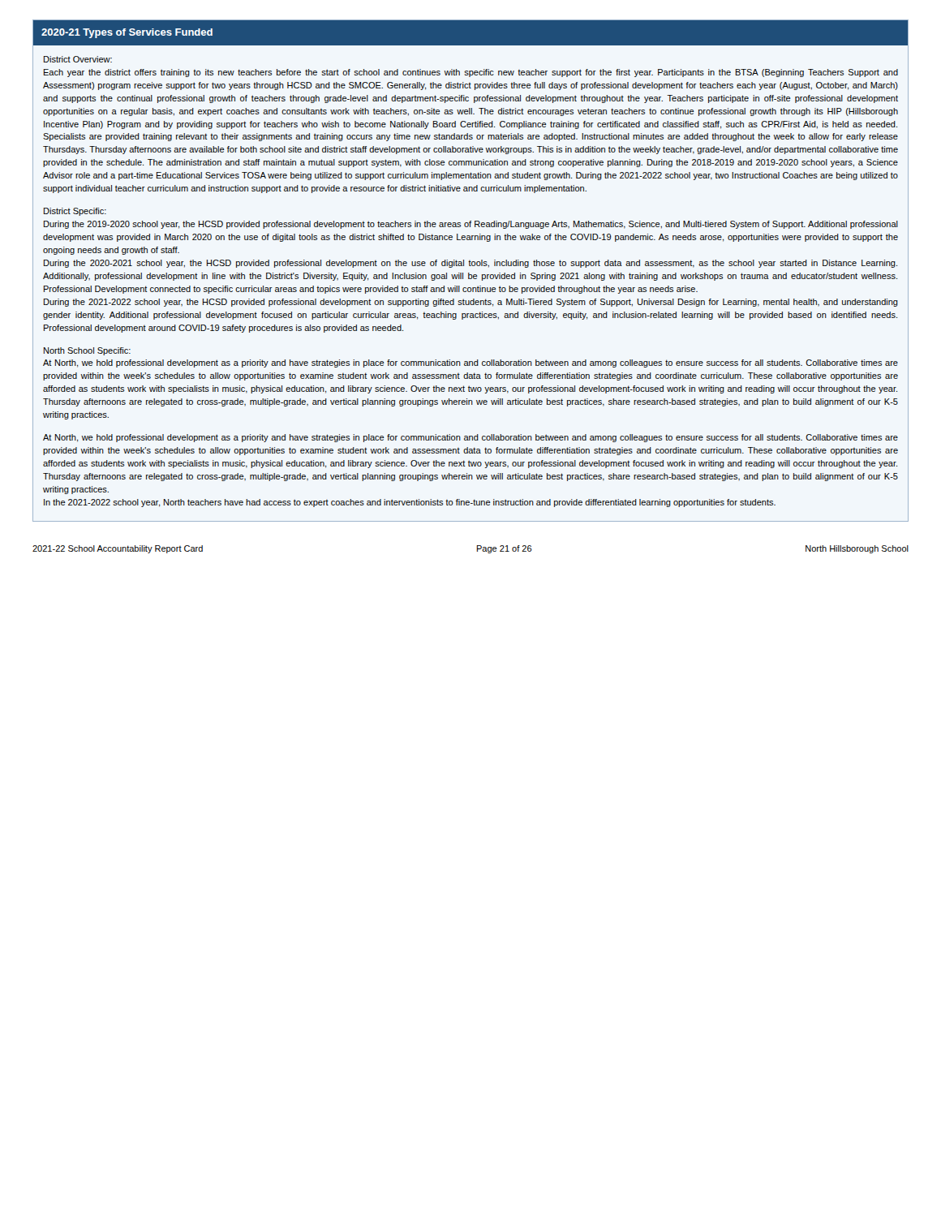2020-21 Types of Services Funded
District Overview:
Each year the district offers training to its new teachers before the start of school and continues with specific new teacher support for the first year. Participants in the BTSA (Beginning Teachers Support and Assessment) program receive support for two years through HCSD and the SMCOE. Generally, the district provides three full days of professional development for teachers each year (August, October, and March) and supports the continual professional growth of teachers through grade-level and department-specific professional development throughout the year. Teachers participate in off-site professional development opportunities on a regular basis, and expert coaches and consultants work with teachers, on-site as well. The district encourages veteran teachers to continue professional growth through its HIP (Hillsborough Incentive Plan) Program and by providing support for teachers who wish to become Nationally Board Certified. Compliance training for certificated and classified staff, such as CPR/First Aid, is held as needed. Specialists are provided training relevant to their assignments and training occurs any time new standards or materials are adopted. Instructional minutes are added throughout the week to allow for early release Thursdays. Thursday afternoons are available for both school site and district staff development or collaborative workgroups. This is in addition to the weekly teacher, grade-level, and/or departmental collaborative time provided in the schedule. The administration and staff maintain a mutual support system, with close communication and strong cooperative planning. During the 2018-2019 and 2019-2020 school years, a Science Advisor role and a part-time Educational Services TOSA were being utilized to support curriculum implementation and student growth. During the 2021-2022 school year, two Instructional Coaches are being utilized to support individual teacher curriculum and instruction support and to provide a resource for district initiative and curriculum implementation.
District Specific:
During the 2019-2020 school year, the HCSD provided professional development to teachers in the areas of Reading/Language Arts, Mathematics, Science, and Multi-tiered System of Support. Additional professional development was provided in March 2020 on the use of digital tools as the district shifted to Distance Learning in the wake of the COVID-19 pandemic. As needs arose, opportunities were provided to support the ongoing needs and growth of staff.
During the 2020-2021 school year, the HCSD provided professional development on the use of digital tools, including those to support data and assessment, as the school year started in Distance Learning. Additionally, professional development in line with the District's Diversity, Equity, and Inclusion goal will be provided in Spring 2021 along with training and workshops on trauma and educator/student wellness. Professional Development connected to specific curricular areas and topics were provided to staff and will continue to be provided throughout the year as needs arise.
During the 2021-2022 school year, the HCSD provided professional development on supporting gifted students, a Multi-Tiered System of Support, Universal Design for Learning, mental health, and understanding gender identity. Additional professional development focused on particular curricular areas, teaching practices, and diversity, equity, and inclusion-related learning will be provided based on identified needs. Professional development around COVID-19 safety procedures is also provided as needed.
North School Specific:
At North, we hold professional development as a priority and have strategies in place for communication and collaboration between and among colleagues to ensure success for all students. Collaborative times are provided within the week's schedules to allow opportunities to examine student work and assessment data to formulate differentiation strategies and coordinate curriculum. These collaborative opportunities are afforded as students work with specialists in music, physical education, and library science. Over the next two years, our professional development-focused work in writing and reading will occur throughout the year. Thursday afternoons are relegated to cross-grade, multiple-grade, and vertical planning groupings wherein we will articulate best practices, share research-based strategies, and plan to build alignment of our K-5 writing practices.
At North, we hold professional development as a priority and have strategies in place for communication and collaboration between and among colleagues to ensure success for all students. Collaborative times are provided within the week's schedules to allow opportunities to examine student work and assessment data to formulate differentiation strategies and coordinate curriculum. These collaborative opportunities are afforded as students work with specialists in music, physical education, and library science. Over the next two years, our professional development focused work in writing and reading will occur throughout the year. Thursday afternoons are relegated to cross-grade, multiple-grade, and vertical planning groupings wherein we will articulate best practices, share research-based strategies, and plan to build alignment of our K-5 writing practices.
In the 2021-2022 school year, North teachers have had access to expert coaches and interventionists to fine-tune instruction and provide differentiated learning opportunities for students.
2021-22 School Accountability Report Card Page 21 of 26 North Hillsborough School